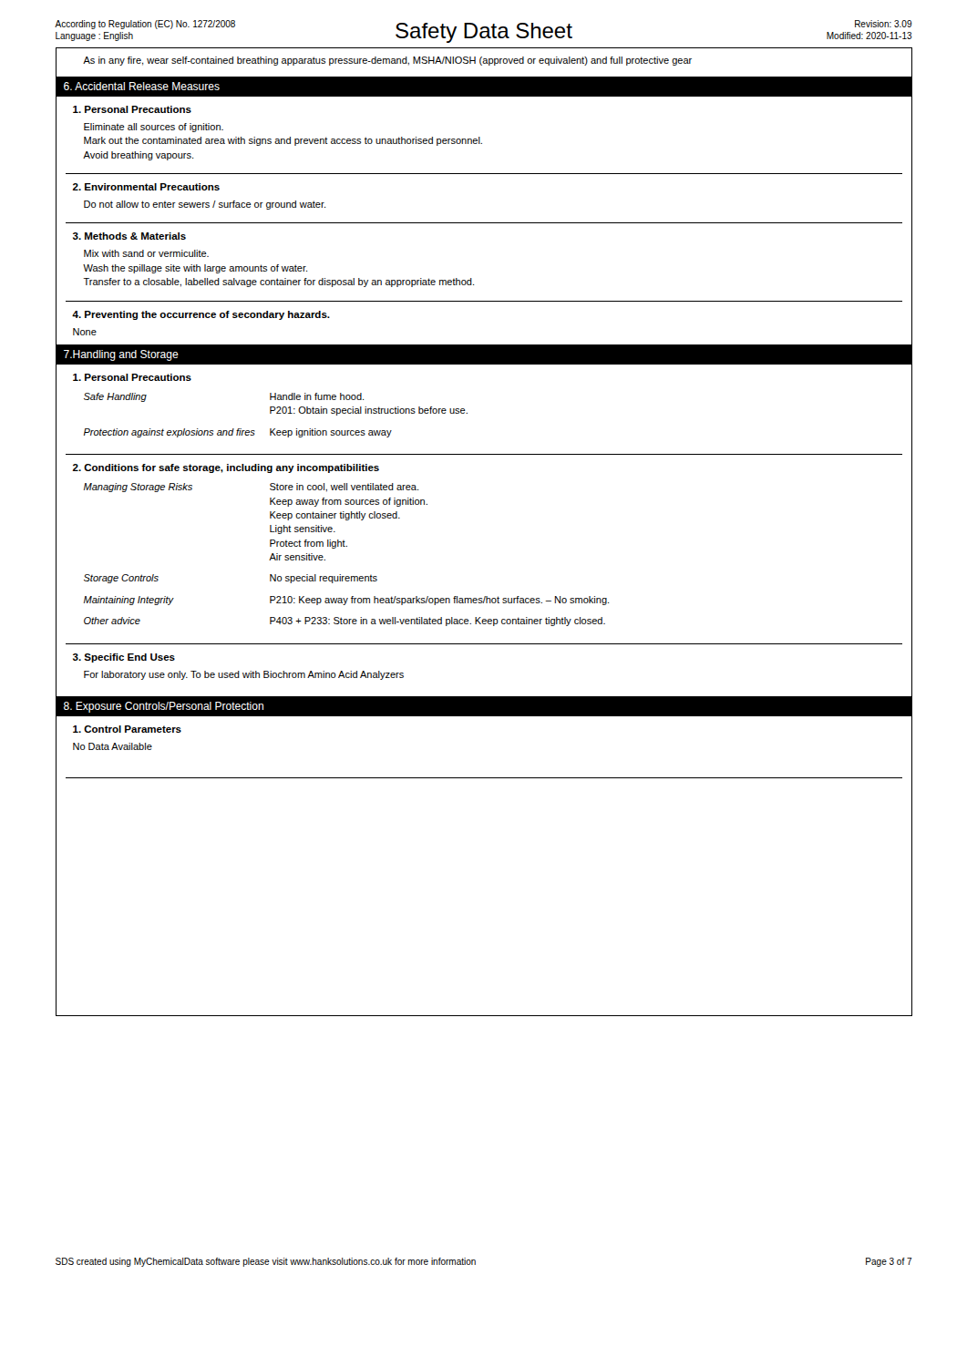According to Regulation (EC) No. 1272/2008
Language : English
Safety Data Sheet
Revision: 3.09
Modified: 2020-11-13
As in any fire, wear self-contained breathing apparatus pressure-demand, MSHA/NIOSH (approved or equivalent) and full protective gear
6. Accidental Release Measures
1. Personal Precautions
Eliminate all sources of ignition.
Mark out the contaminated area with signs and prevent access to unauthorised personnel.
Avoid breathing vapours.
2. Environmental Precautions
Do not allow to enter sewers / surface or ground water.
3. Methods & Materials
Mix with sand or vermiculite.
Wash the spillage site with large amounts of water.
Transfer to a closable, labelled salvage container for disposal by an appropriate method.
4. Preventing the occurrence of secondary hazards.
None
7.Handling and Storage
1. Personal Precautions
| Safe Handling | Handle in fume hood. P201: Obtain special instructions before use. |
| Protection against explosions and fires | Keep ignition sources away |
2. Conditions for safe storage, including any incompatibilities
| Managing Storage Risks | Store in cool, well ventilated area. Keep away from sources of ignition. Keep container tightly closed. Light sensitive. Protect from light. Air sensitive. |
| Storage Controls | No special requirements |
| Maintaining Integrity | P210: Keep away from heat/sparks/open flames/hot surfaces. – No smoking. |
| Other advice | P403 + P233: Store in a well-ventilated place. Keep container tightly closed. |
3. Specific End Uses
For laboratory use only. To be used with Biochrom Amino Acid Analyzers
8. Exposure Controls/Personal Protection
1. Control Parameters
No Data Available
SDS created using MyChemicalData software please visit www.hanksolutions.co.uk for more information
Page 3 of 7